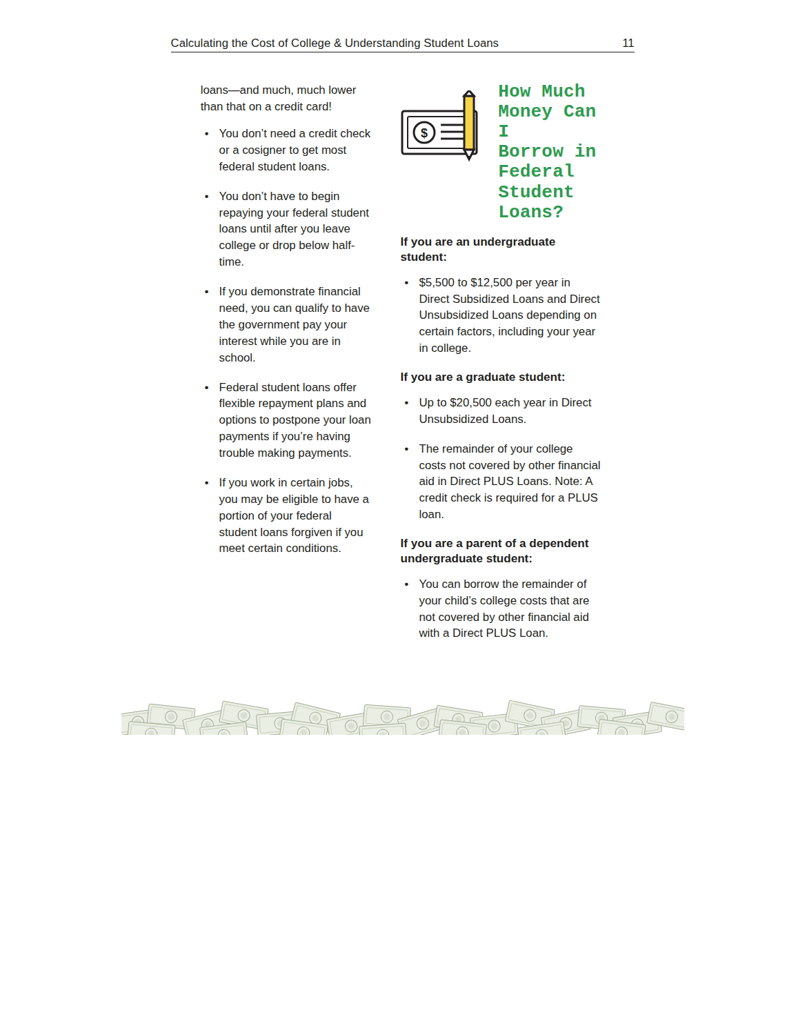Calculating the Cost of College & Understanding Student Loans 11
loans—and much, much lower than that on a credit card!
You don’t need a credit check or a cosigner to get most federal student loans.
You don’t have to begin repaying your federal student loans until after you leave college or drop below half-time.
If you demonstrate financial need, you can qualify to have the government pay your interest while you are in school.
Federal student loans offer flexible repayment plans and options to postpone your loan payments if you’re having trouble making payments.
If you work in certain jobs, you may be eligible to have a portion of your federal student loans forgiven if you meet certain conditions.
$
How Much
Money Can I
Borrow in
Federal Student
Loans?
If you are an undergraduate student:
$5,500 to $12,500 per year in Direct Subsidized Loans and Direct Unsubsidized Loans depending on certain factors, including your year in college.
If you are a graduate student:
Up to $20,500 each year in Direct Unsubsidized Loans.
The remainder of your college costs not covered by other financial aid in Direct PLUS Loans. Note: A credit check is required for a PLUS loan.
If you are a parent of a dependent undergraduate student:
You can borrow the remainder of your child’s college costs that are not covered by other financial aid with a Direct PLUS Loan.